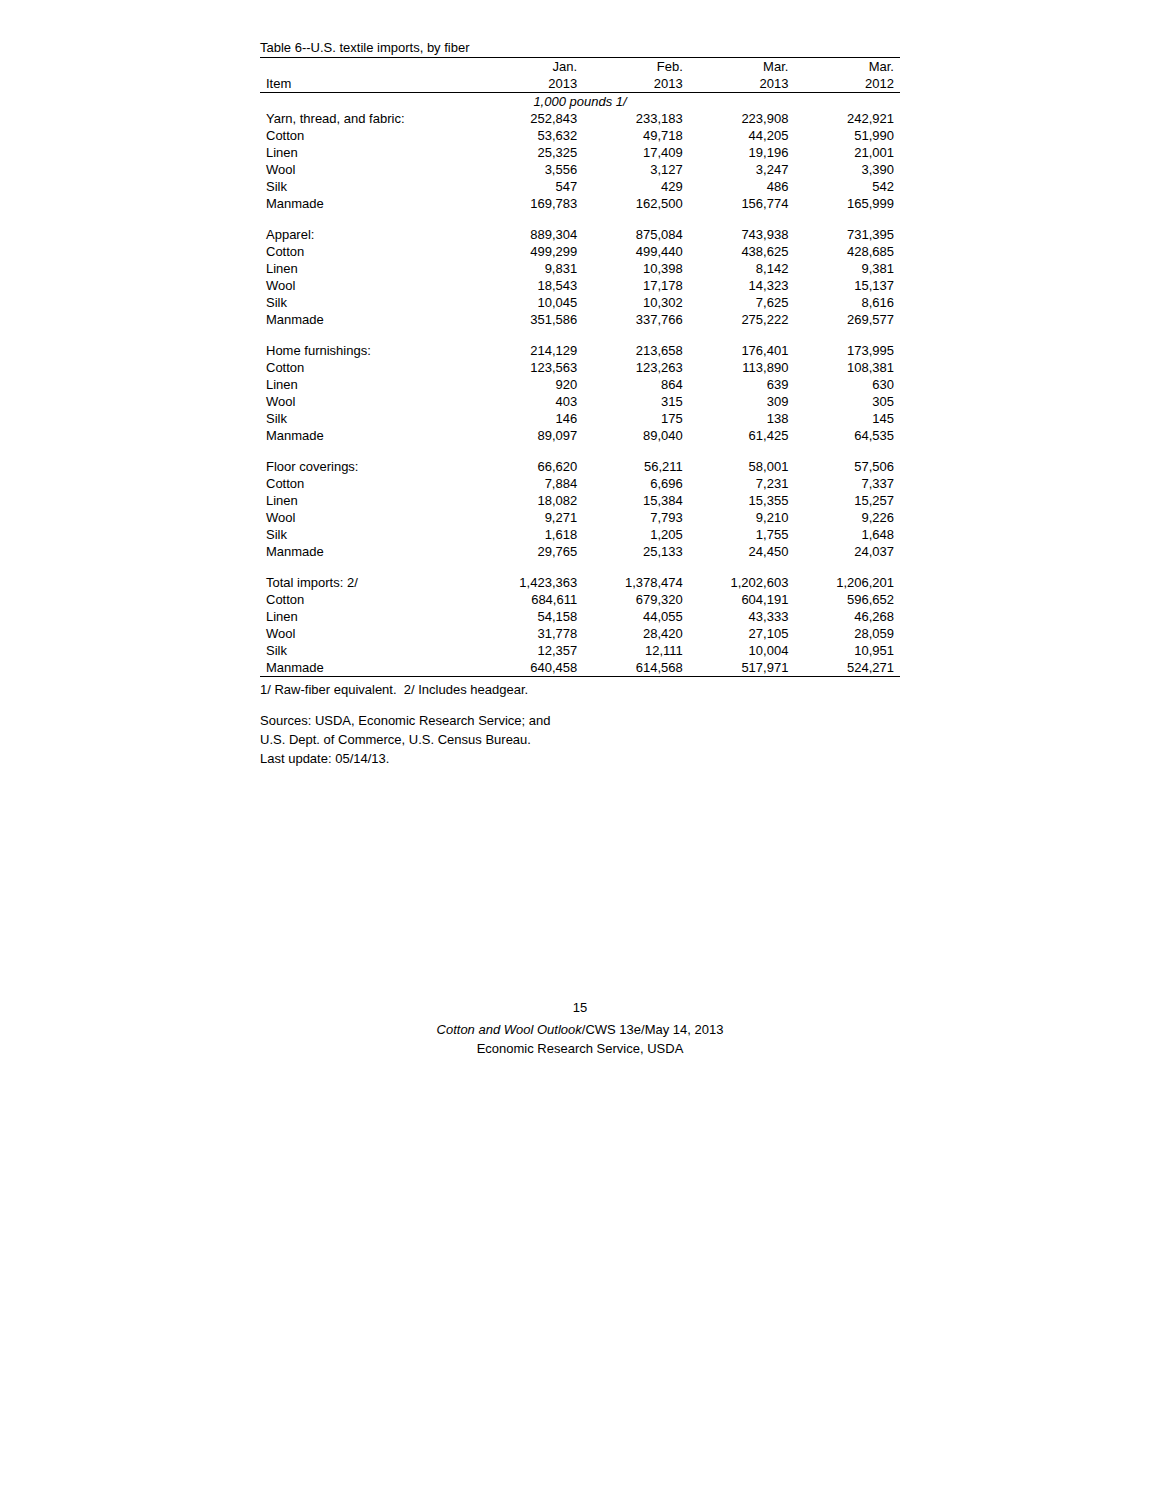Table 6--U.S. textile imports, by fiber
| | Jan. | Feb. | Mar. | Mar. |
| --- | --- | --- | --- | --- |
| Item | 2013 | 2013 | 2013 | 2012 |
| 1,000 pounds 1/ |
| Yarn, thread, and fabric: | 252,843 | 233,183 | 223,908 | 242,921 |
| Cotton | 53,632 | 49,718 | 44,205 | 51,990 |
| Linen | 25,325 | 17,409 | 19,196 | 21,001 |
| Wool | 3,556 | 3,127 | 3,247 | 3,390 |
| Silk | 547 | 429 | 486 | 542 |
| Manmade | 169,783 | 162,500 | 156,774 | 165,999 |
| Apparel: | 889,304 | 875,084 | 743,938 | 731,395 |
| Cotton | 499,299 | 499,440 | 438,625 | 428,685 |
| Linen | 9,831 | 10,398 | 8,142 | 9,381 |
| Wool | 18,543 | 17,178 | 14,323 | 15,137 |
| Silk | 10,045 | 10,302 | 7,625 | 8,616 |
| Manmade | 351,586 | 337,766 | 275,222 | 269,577 |
| Home furnishings: | 214,129 | 213,658 | 176,401 | 173,995 |
| Cotton | 123,563 | 123,263 | 113,890 | 108,381 |
| Linen | 920 | 864 | 639 | 630 |
| Wool | 403 | 315 | 309 | 305 |
| Silk | 146 | 175 | 138 | 145 |
| Manmade | 89,097 | 89,040 | 61,425 | 64,535 |
| Floor coverings: | 66,620 | 56,211 | 58,001 | 57,506 |
| Cotton | 7,884 | 6,696 | 7,231 | 7,337 |
| Linen | 18,082 | 15,384 | 15,355 | 15,257 |
| Wool | 9,271 | 7,793 | 9,210 | 9,226 |
| Silk | 1,618 | 1,205 | 1,755 | 1,648 |
| Manmade | 29,765 | 25,133 | 24,450 | 24,037 |
| Total imports: 2/ | 1,423,363 | 1,378,474 | 1,202,603 | 1,206,201 |
| Cotton | 684,611 | 679,320 | 604,191 | 596,652 |
| Linen | 54,158 | 44,055 | 43,333 | 46,268 |
| Wool | 31,778 | 28,420 | 27,105 | 28,059 |
| Silk | 12,357 | 12,111 | 10,004 | 10,951 |
| Manmade | 640,458 | 614,568 | 517,971 | 524,271 |
1/ Raw-fiber equivalent. 2/ Includes headgear.
Sources: USDA, Economic Research Service; and
U.S. Dept. of Commerce, U.S. Census Bureau.
Last update: 05/14/13.
15
Cotton and Wool Outlook/CWS 13e/May 14, 2013
Economic Research Service, USDA